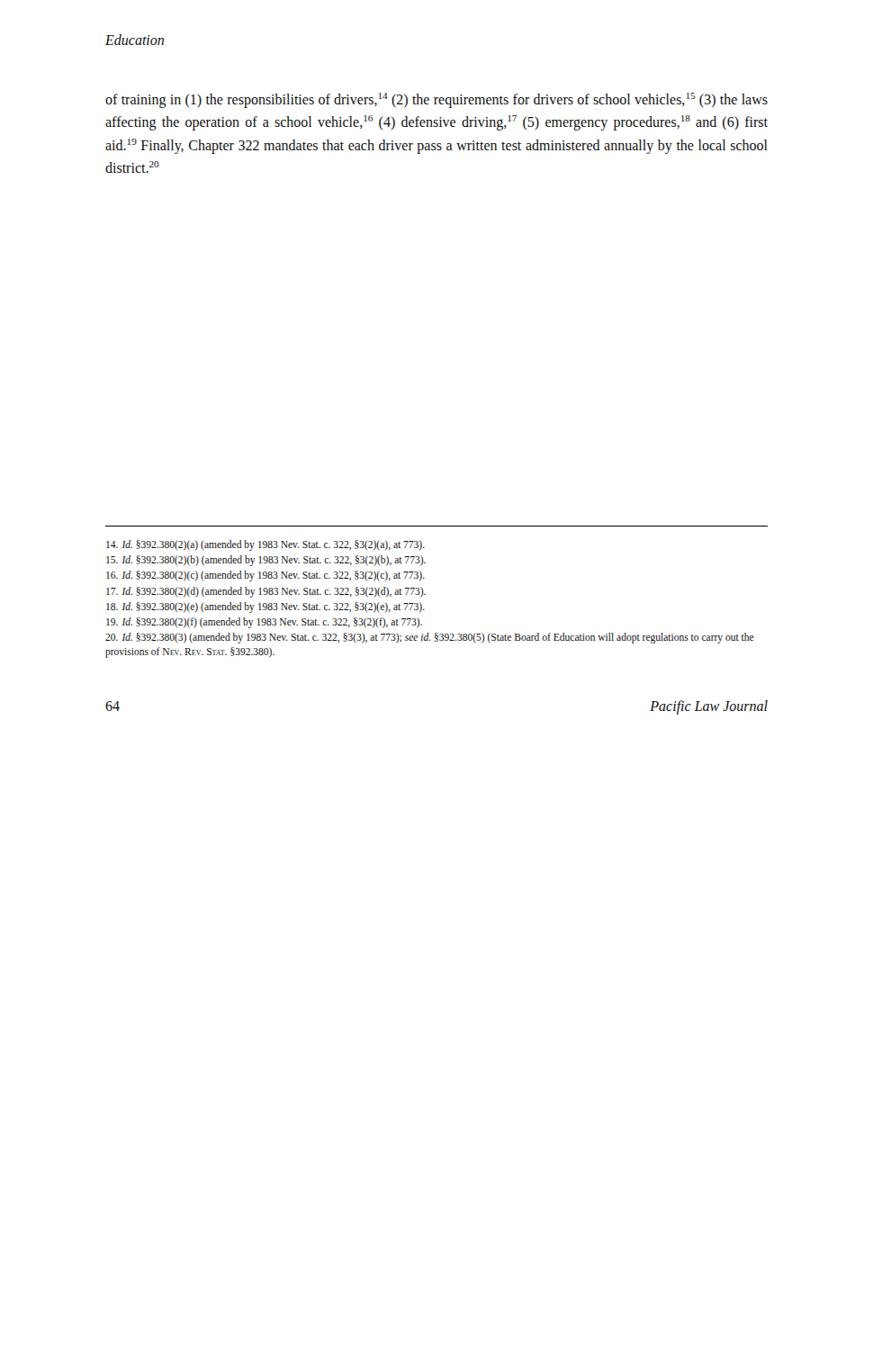Education
of training in (1) the responsibilities of drivers,14 (2) the requirements for drivers of school vehicles,15 (3) the laws affecting the operation of a school vehicle,16 (4) defensive driving,17 (5) emergency procedures,18 and (6) first aid.19 Finally, Chapter 322 mandates that each driver pass a written test administered annually by the local school district.20
14. Id. §392.380(2)(a) (amended by 1983 Nev. Stat. c. 322, §3(2)(a), at 773).
15. Id. §392.380(2)(b) (amended by 1983 Nev. Stat. c. 322, §3(2)(b), at 773).
16. Id. §392.380(2)(c) (amended by 1983 Nev. Stat. c. 322, §3(2)(c), at 773).
17. Id. §392.380(2)(d) (amended by 1983 Nev. Stat. c. 322, §3(2)(d), at 773).
18. Id. §392.380(2)(e) (amended by 1983 Nev. Stat. c. 322, §3(2)(e), at 773).
19. Id. §392.380(2)(f) (amended by 1983 Nev. Stat. c. 322, §3(2)(f), at 773).
20. Id. §392.380(3) (amended by 1983 Nev. Stat. c. 322, §3(3), at 773); see id. §392.380(5) (State Board of Education will adopt regulations to carry out the provisions of Nev. Rev. Stat. §392.380).
64 Pacific Law Journal